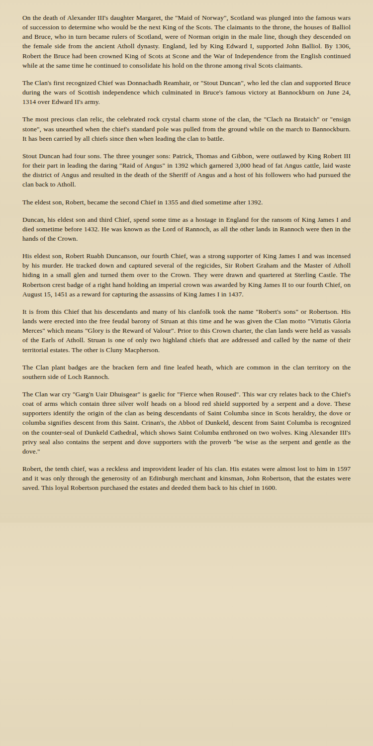On the death of Alexander III's daughter Margaret, the "Maid of Norway", Scotland was plunged into the famous wars of succession to determine who would be the next King of the Scots. The claimants to the throne, the houses of Balliol and Bruce, who in turn became rulers of Scotland, were of Norman origin in the male line, though they descended on the female side from the ancient Atholl dynasty. England, led by King Edward I, supported John Balliol. By 1306, Robert the Bruce had been crowned King of Scots at Scone and the War of Independence from the English continued while at the same time he continued to consolidate his hold on the throne among rival Scots claimants.
The Clan's first recognized Chief was Donnachadh Reamhair, or "Stout Duncan", who led the clan and supported Bruce during the wars of Scottish independence which culminated in Bruce's famous victory at Bannockburn on June 24, 1314 over Edward II's army.
The most precious clan relic, the celebrated rock crystal charm stone of the clan, the "Clach na Brataich" or "ensign stone", was unearthed when the chief's standard pole was pulled from the ground while on the march to Bannockburn. It has been carried by all chiefs since then when leading the clan to battle.
Stout Duncan had four sons. The three younger sons: Patrick, Thomas and Gibbon, were outlawed by King Robert III for their part in leading the daring "Raid of Angus" in 1392 which garnered 3,000 head of fat Angus cattle, laid waste the district of Angus and resulted in the death of the Sheriff of Angus and a host of his followers who had pursued the clan back to Atholl.
The eldest son, Robert, became the second Chief in 1355 and died sometime after 1392.
Duncan, his eldest son and third Chief, spend some time as a hostage in England for the ransom of King James I and died sometime before 1432. He was known as the Lord of Rannoch, as all the other lands in Rannoch were then in the hands of the Crown.
His eldest son, Robert Ruabh Duncanson, our fourth Chief, was a strong supporter of King James I and was incensed by his murder. He tracked down and captured several of the regicides, Sir Robert Graham and the Master of Atholl hiding in a small glen and turned them over to the Crown. They were drawn and quartered at Sterling Castle. The Robertson crest badge of a right hand holding an imperial crown was awarded by King James II to our fourth Chief, on August 15, 1451 as a reward for capturing the assassins of King James I in 1437.
It is from this Chief that his descendants and many of his clanfolk took the name "Robert's sons" or Robertson. His lands were erected into the free feudal barony of Struan at this time and he was given the Clan motto "Virtutis Gloria Merces" which means "Glory is the Reward of Valour". Prior to this Crown charter, the clan lands were held as vassals of the Earls of Atholl. Struan is one of only two highland chiefs that are addressed and called by the name of their territorial estates. The other is Cluny Macpherson.
The Clan plant badges are the bracken fern and fine leafed heath, which are common in the clan territory on the southern side of Loch Rannoch.
The Clan war cry "Garg'n Uair Dhuisgear" is gaelic for "Fierce when Roused". This war cry relates back to the Chief's coat of arms which contain three silver wolf heads on a blood red shield supported by a serpent and a dove. These supporters identify the origin of the clan as being descendants of Saint Columba since in Scots heraldry, the dove or columba signifies descent from this Saint. Crinan's, the Abbot of Dunkeld, descent from Saint Columba is recognized on the counter-seal of Dunkeld Cathedral, which shows Saint Columba enthroned on two wolves. King Alexander III's privy seal also contains the serpent and dove supporters with the proverb "be wise as the serpent and gentle as the dove."
Robert, the tenth chief, was a reckless and improvident leader of his clan. His estates were almost lost to him in 1597 and it was only through the generosity of an Edinburgh merchant and kinsman, John Robertson, that the estates were saved. This loyal Robertson purchased the estates and deeded them back to his chief in 1600.